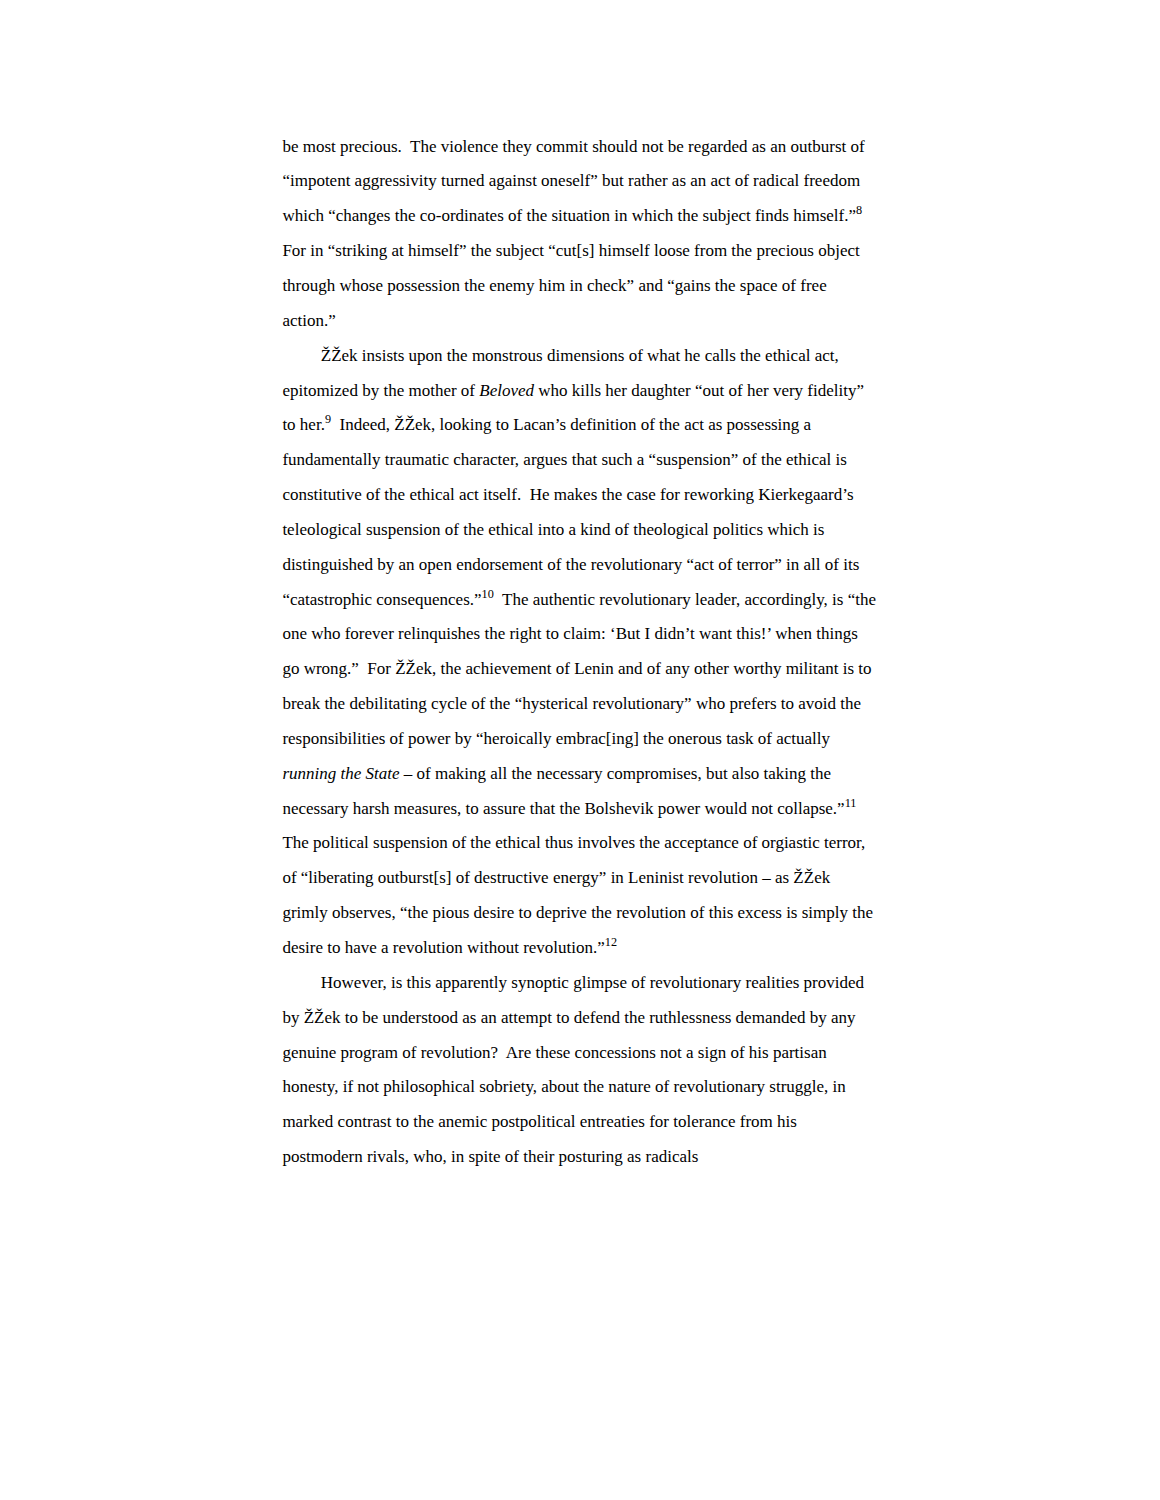be most precious. The violence they commit should not be regarded as an outburst of “impotent aggressivity turned against oneself” but rather as an act of radical freedom which “changes the co-ordinates of the situation in which the subject finds himself.”8 For in “striking at himself” the subject “cut[s] himself loose from the precious object through whose possession the enemy him in check” and “gains the space of free action.”
ŽŽek insists upon the monstrous dimensions of what he calls the ethical act, epitomized by the mother of Beloved who kills her daughter “out of her very fidelity” to her.9 Indeed, ŽŽek, looking to Lacan’s definition of the act as possessing a fundamentally traumatic character, argues that such a “suspension” of the ethical is constitutive of the ethical act itself. He makes the case for reworking Kierkegaard’s teleological suspension of the ethical into a kind of theological politics which is distinguished by an open endorsement of the revolutionary “act of terror” in all of its “catastrophic consequences.”10 The authentic revolutionary leader, accordingly, is “the one who forever relinquishes the right to claim: ‘But I didn’t want this!’ when things go wrong.” For ŽŽek, the achievement of Lenin and of any other worthy militant is to break the debilitating cycle of the “hysterical revolutionary” who prefers to avoid the responsibilities of power by “heroically embrac[ing] the onerous task of actually running the State – of making all the necessary compromises, but also taking the necessary harsh measures, to assure that the Bolshevik power would not collapse.”11 The political suspension of the ethical thus involves the acceptance of orgiastic terror, of “liberating outburst[s] of destructive energy” in Leninist revolution – as ŽŽek grimly observes, “the pious desire to deprive the revolution of this excess is simply the desire to have a revolution without revolution.”12
However, is this apparently synoptic glimpse of revolutionary realities provided by ŽŽek to be understood as an attempt to defend the ruthlessness demanded by any genuine program of revolution? Are these concessions not a sign of his partisan honesty, if not philosophical sobriety, about the nature of revolutionary struggle, in marked contrast to the anemic postpolitical entreaties for tolerance from his postmodern rivals, who, in spite of their posturing as radicals